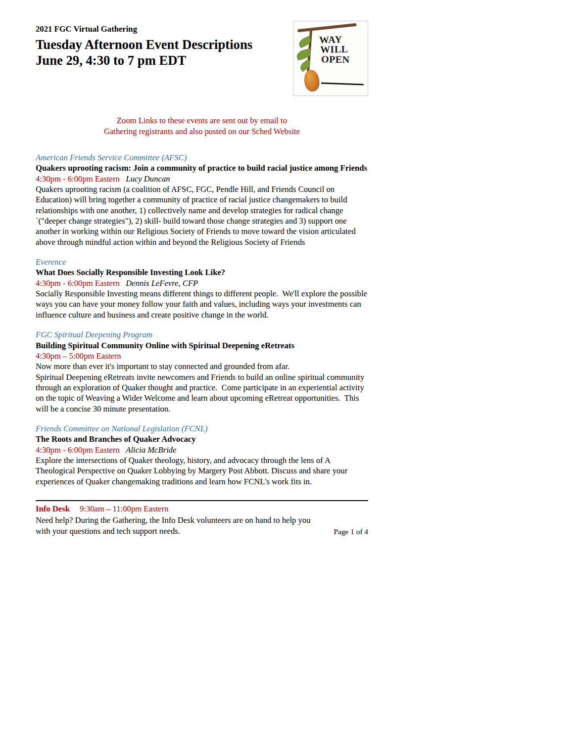WAY WILL OPEN
2021 FGC Virtual Gathering
Tuesday Afternoon Event Descriptions
June 29, 4:30 to 7 pm EDT
Zoom Links to these events are sent out by email to
Gathering registrants and also posted on our Sched Website
American Friends Service Committee (AFSC)
Quakers uprooting racism: Join a community of practice to build racial justice among Friends
4:30pm - 6:00pm Eastern Lucy Duncan
Quakers uprooting racism (a coalition of AFSC, FGC, Pendle Hill, and Friends Council on Education) will bring together a community of practice of racial justice changemakers to build relationships with one another, 1) collectively name and develop strategies for radical change `("deeper change strategies"), 2) skill- build toward those change strategies and 3) support one another in working within our Religious Society of Friends to move toward the vision articulated above through mindful action within and beyond the Religious Society of Friends
Everence
What Does Socially Responsible Investing Look Like?
4:30pm - 6:00pm Eastern Dennis LeFevre, CFP
Socially Responsible Investing means different things to different people. We'll explore the possible ways you can have your money follow your faith and values, including ways your investments can influence culture and business and create positive change in the world.
FGC Spiritual Deepening Program
Building Spiritual Community Online with Spiritual Deepening eRetreats
4:30pm – 5:00pm Eastern
Now more than ever it's important to stay connected and grounded from afar.
Spiritual Deepening eRetreats invite newcomers and Friends to build an online spiritual community through an exploration of Quaker thought and practice. Come participate in an experiential activity on the topic of Weaving a Wider Welcome and learn about upcoming eRetreat opportunities. This will be a concise 30 minute presentation.
Friends Committee on National Legislation (FCNL)
The Roots and Branches of Quaker Advocacy
4:30pm - 6:00pm Eastern Alicia McBride
Explore the intersections of Quaker theology, history, and advocacy through the lens of A Theological Perspective on Quaker Lobbying by Margery Post Abbott. Discuss and share your experiences of Quaker changemaking traditions and learn how FCNL's work fits in.
Info Desk 9:30am – 11:00pm Eastern
Need help? During the Gathering, the Info Desk volunteers are on hand to help you with your questions and tech support needs.
Page 1 of 4